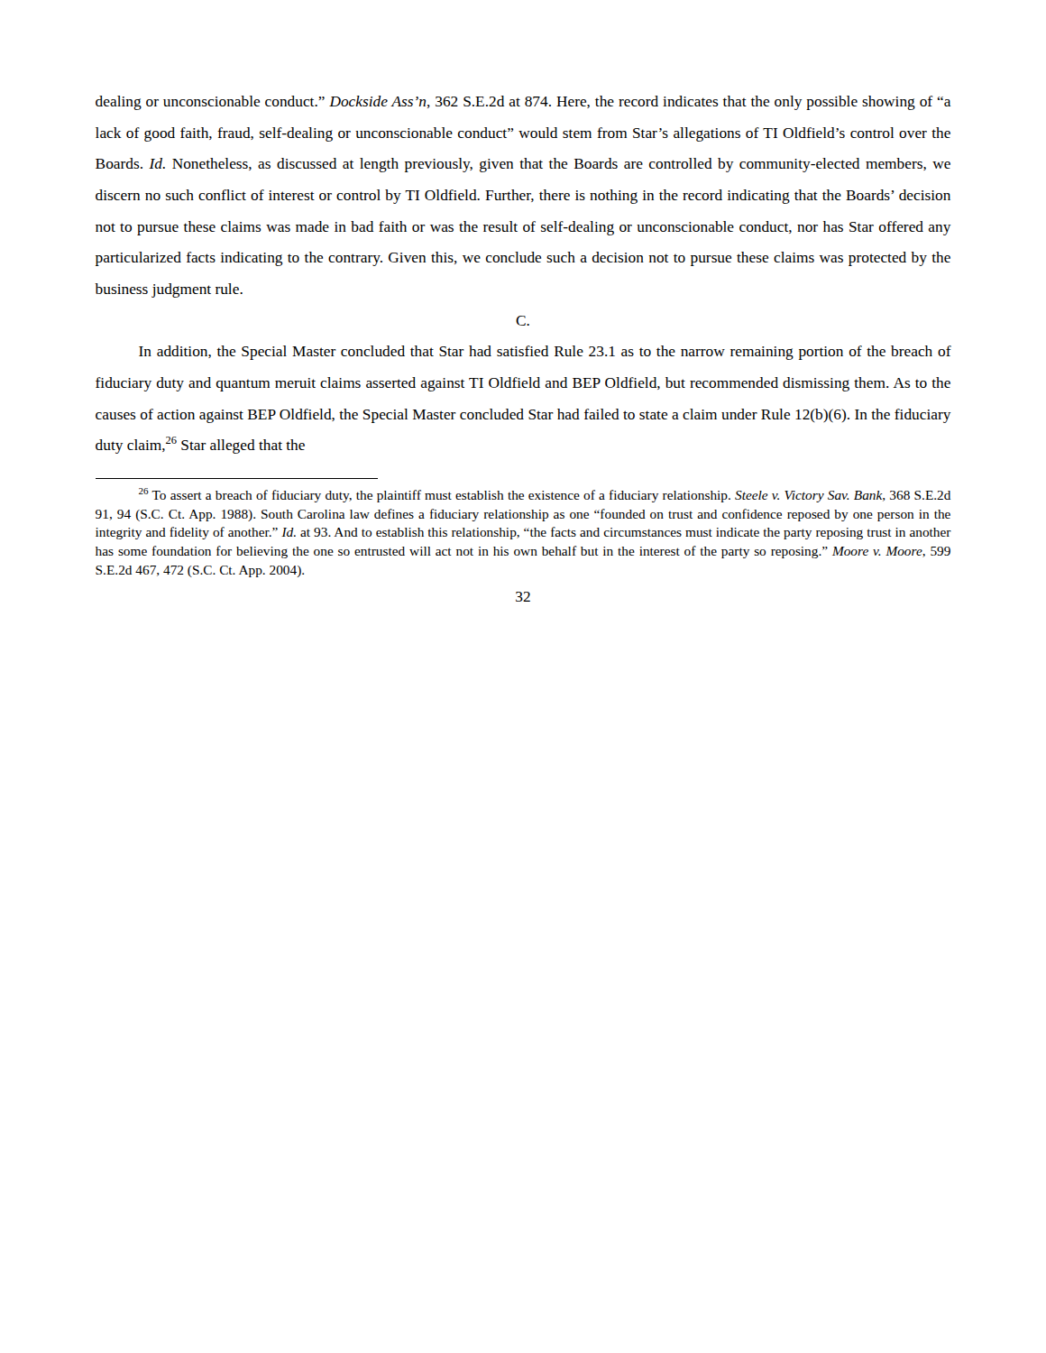dealing or unconscionable conduct.” Dockside Ass’n, 362 S.E.2d at 874. Here, the record indicates that the only possible showing of “a lack of good faith, fraud, self-dealing or unconscionable conduct” would stem from Star’s allegations of TI Oldfield’s control over the Boards. Id. Nonetheless, as discussed at length previously, given that the Boards are controlled by community-elected members, we discern no such conflict of interest or control by TI Oldfield. Further, there is nothing in the record indicating that the Boards’ decision not to pursue these claims was made in bad faith or was the result of self-dealing or unconscionable conduct, nor has Star offered any particularized facts indicating to the contrary. Given this, we conclude such a decision not to pursue these claims was protected by the business judgment rule.
C.
In addition, the Special Master concluded that Star had satisfied Rule 23.1 as to the narrow remaining portion of the breach of fiduciary duty and quantum meruit claims asserted against TI Oldfield and BEP Oldfield, but recommended dismissing them. As to the causes of action against BEP Oldfield, the Special Master concluded Star had failed to state a claim under Rule 12(b)(6). In the fiduciary duty claim,26 Star alleged that the
26 To assert a breach of fiduciary duty, the plaintiff must establish the existence of a fiduciary relationship. Steele v. Victory Sav. Bank, 368 S.E.2d 91, 94 (S.C. Ct. App. 1988). South Carolina law defines a fiduciary relationship as one “founded on trust and confidence reposed by one person in the integrity and fidelity of another.” Id. at 93. And to establish this relationship, “the facts and circumstances must indicate the party reposing trust in another has some foundation for believing the one so entrusted will act not in his own behalf but in the interest of the party so reposing.” Moore v. Moore, 599 S.E.2d 467, 472 (S.C. Ct. App. 2004).
32